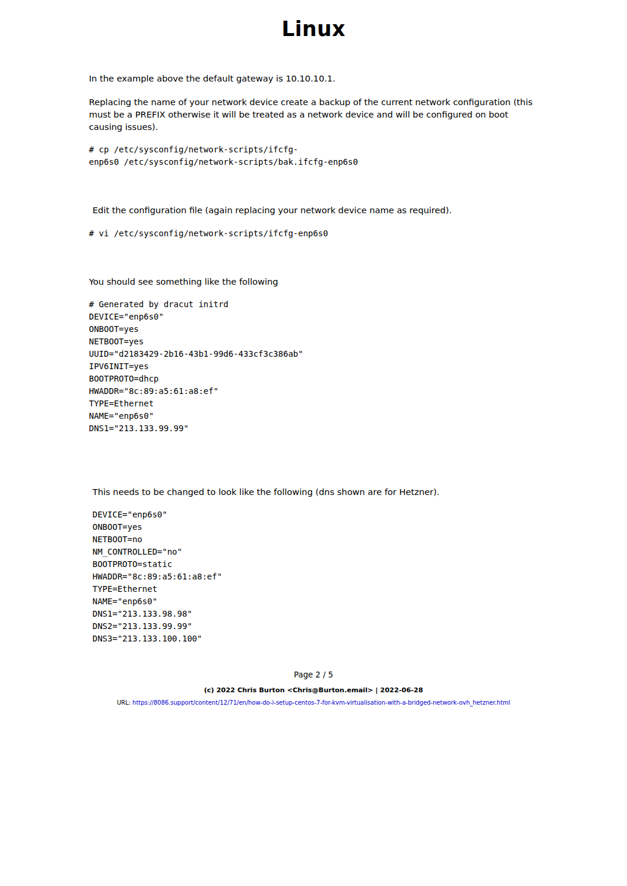Linux
In the example above the default gateway is 10.10.10.1.
Replacing the name of your network device create a backup of the current network configuration (this must be a PREFIX otherwise it will be treated as a network device and will be configured on boot causing issues).
# cp /etc/sysconfig/network-scripts/ifcfg-
enp6s0 /etc/sysconfig/network-scripts/bak.ifcfg-enp6s0
Edit the configuration file (again replacing your network device name as required).
# vi /etc/sysconfig/network-scripts/ifcfg-enp6s0
You should see something like the following
# Generated by dracut initrd
DEVICE="enp6s0"
ONBOOT=yes
NETBOOT=yes
UUID="d2183429-2b16-43b1-99d6-433cf3c386ab"
IPV6INIT=yes
BOOTPROTO=dhcp
HWADDR="8c:89:a5:61:a8:ef"
TYPE=Ethernet
NAME="enp6s0"
DNS1="213.133.99.99"
This needs to be changed to look like the following (dns shown are for Hetzner).
DEVICE="enp6s0"
ONBOOT=yes
NETBOOT=no
NM_CONTROLLED="no"
BOOTPROTO=static
HWADDR="8c:89:a5:61:a8:ef"
TYPE=Ethernet
NAME="enp6s0"
DNS1="213.133.98.98"
DNS2="213.133.99.99"
DNS3="213.133.100.100"
Page 2 / 5
(c) 2022 Chris Burton <Chris@Burton.email> | 2022-06-28
URL: https://8086.support/content/12/71/en/how-do-i-setup-centos-7-for-kvm-virtualisation-with-a-bridged-network-ovh_hetzner.html